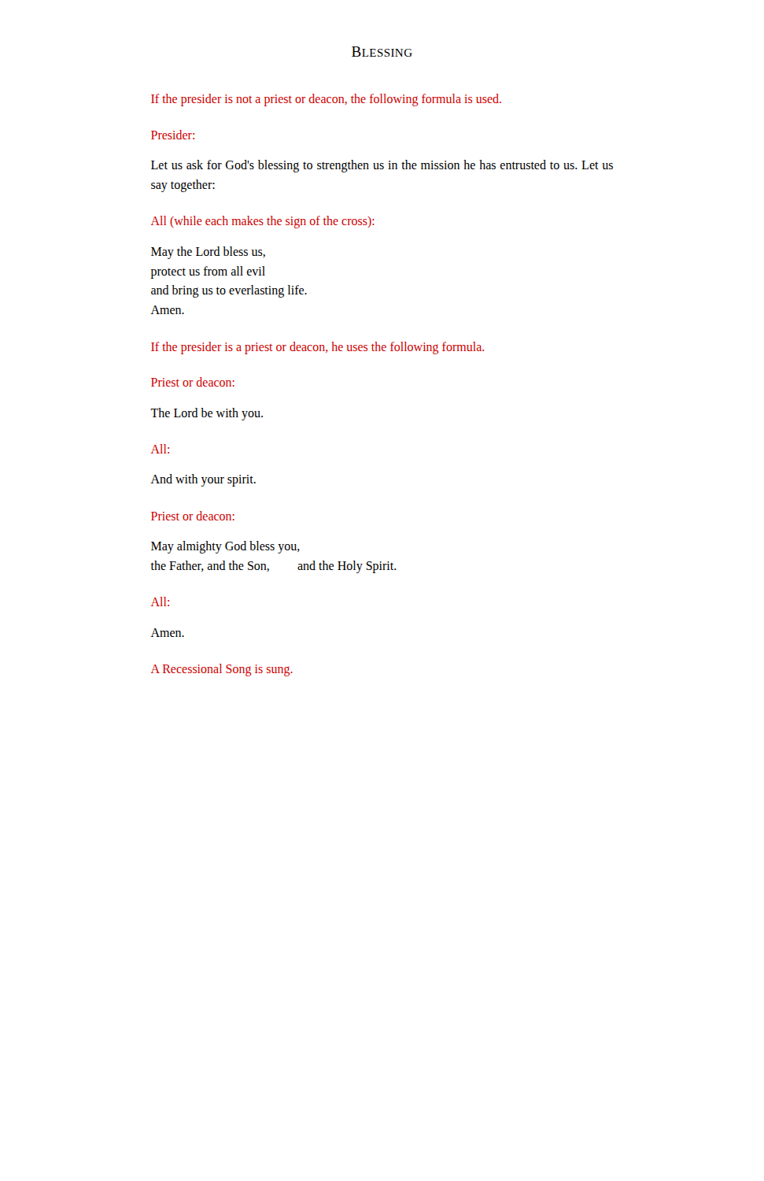Blessing
If the presider is not a priest or deacon, the following formula is used.
Presider:
Let us ask for God's blessing to strengthen us in the mission he has entrusted to us. Let us say together:
All (while each makes the sign of the cross):
May the Lord bless us,
protect us from all evil
and bring us to everlasting life.
Amen.
If the presider is a priest or deacon, he uses the following formula.
Priest or deacon:
The Lord be with you.
All:
And with your spirit.
Priest or deacon:
May almighty God bless you,
the Father, and the Son, and the Holy Spirit.
All:
Amen.
A Recessional Song is sung.